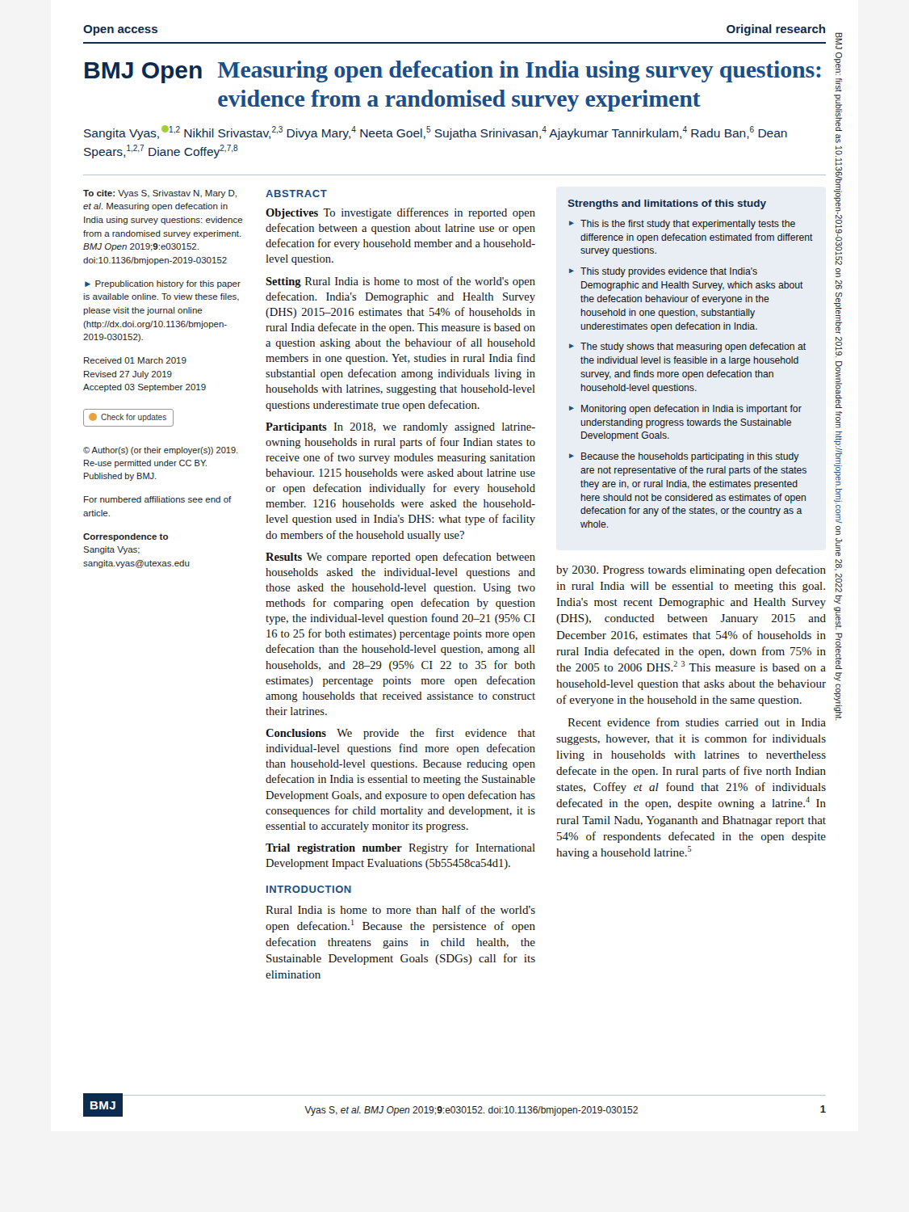BMJ Open: first published as 10.1136/bmjopen-2019-030152 on 26 September 2019. Downloaded from http://bmjopen.bmj.com/ on June 28, 2022 by guest. Protected by copyright.
Open access
Original research
BMJ Open
Measuring open defecation in India using survey questions: evidence from a randomised survey experiment
Sangita Vyas,1,2 Nikhil Srivastav,2,3 Divya Mary,4 Neeta Goel,5 Sujatha Srinivasan,4 Ajaykumar Tannirkulam,4 Radu Ban,6 Dean Spears,1,2,7 Diane Coffey2,7,8
To cite: Vyas S, Srivastav N, Mary D, et al. Measuring open defecation in India using survey questions: evidence from a randomised survey experiment. BMJ Open 2019;9:e030152. doi:10.1136/bmjopen-2019-030152
► Prepublication history for this paper is available online. To view these files, please visit the journal online (http://dx.doi.org/10.1136/bmjopen-2019-030152).
Received 01 March 2019
Revised 27 July 2019
Accepted 03 September 2019
Check for updates
© Author(s) (or their employer(s)) 2019. Re-use permitted under CC BY. Published by BMJ.
For numbered affiliations see end of article.
Correspondence to Sangita Vyas;
sangita.vyas@utexas.edu
Abstract
Objectives To investigate differences in reported open defecation between a question about latrine use or open defecation for every household member and a household-level question.
Setting Rural India is home to most of the world's open defecation. India's Demographic and Health Survey (DHS) 2015–2016 estimates that 54% of households in rural India defecate in the open. This measure is based on a question asking about the behaviour of all household members in one question. Yet, studies in rural India find substantial open defecation among individuals living in households with latrines, suggesting that household-level questions underestimate true open defecation.
Participants In 2018, we randomly assigned latrine-owning households in rural parts of four Indian states to receive one of two survey modules measuring sanitation behaviour. 1215 households were asked about latrine use or open defecation individually for every household member. 1216 households were asked the household-level question used in India's DHS: what type of facility do members of the household usually use?
Results We compare reported open defecation between households asked the individual-level questions and those asked the household-level question. Using two methods for comparing open defecation by question type, the individual-level question found 20–21 (95% CI 16 to 25 for both estimates) percentage points more open defecation than the household-level question, among all households, and 28–29 (95% CI 22 to 35 for both estimates) percentage points more open defecation among households that received assistance to construct their latrines.
Conclusions We provide the first evidence that individual-level questions find more open defecation than household-level questions. Because reducing open defecation in India is essential to meeting the Sustainable Development Goals, and exposure to open defecation has consequences for child mortality and development, it is essential to accurately monitor its progress.
Trial registration number Registry for International Development Impact Evaluations (5b55458ca54d1).
Introduction
Rural India is home to more than half of the world's open defecation.1 Because the persistence of open defecation threatens gains in child health, the Sustainable Development Goals (SDGs) call for its elimination
Strengths and limitations of this study
This is the first study that experimentally tests the difference in open defecation estimated from different survey questions.
This study provides evidence that India's Demographic and Health Survey, which asks about the defecation behaviour of everyone in the household in one question, substantially underestimates open defecation in India.
The study shows that measuring open defecation at the individual level is feasible in a large household survey, and finds more open defecation than household-level questions.
Monitoring open defecation in India is important for understanding progress towards the Sustainable Development Goals.
Because the households participating in this study are not representative of the rural parts of the states they are in, or rural India, the estimates presented here should not be considered as estimates of open defecation for any of the states, or the country as a whole.
by 2030. Progress towards eliminating open defecation in rural India will be essential to meeting this goal. India's most recent Demographic and Health Survey (DHS), conducted between January 2015 and December 2016, estimates that 54% of households in rural India defecated in the open, down from 75% in the 2005 to 2006 DHS.2 3 This measure is based on a household-level question that asks about the behaviour of everyone in the household in the same question.
Recent evidence from studies carried out in India suggests, however, that it is common for individuals living in households with latrines to nevertheless defecate in the open. In rural parts of five north Indian states, Coffey et al found that 21% of individuals defecated in the open, despite owning a latrine.4 In rural Tamil Nadu, Yogananth and Bhatnagar report that 54% of respondents defecated in the open despite having a household latrine.5
BMJ
Vyas S, et al. BMJ Open 2019;9:e030152. doi:10.1136/bmjopen-2019-030152
1